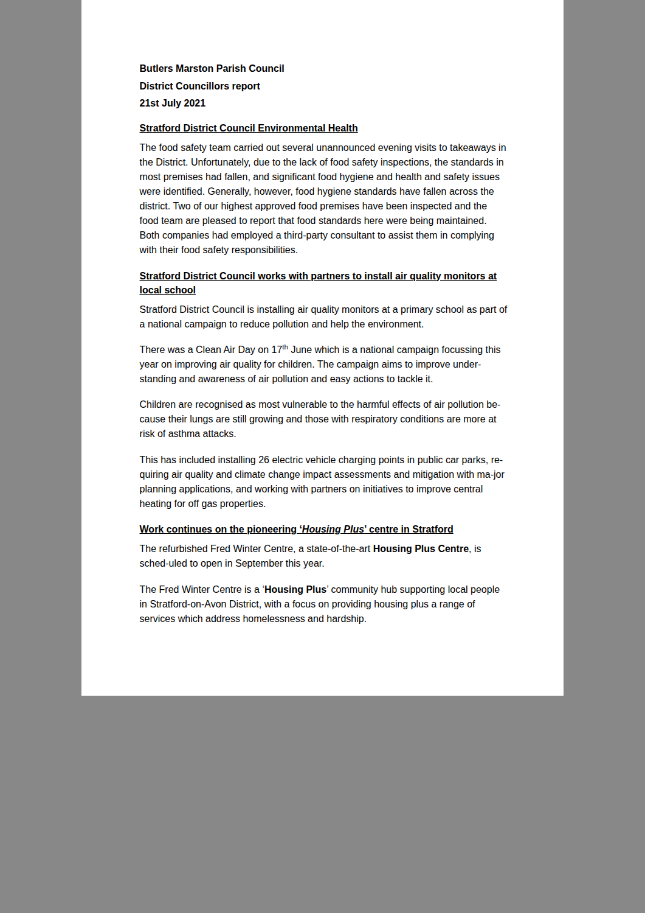Butlers Marston Parish Council
District Councillors report
21st July 2021
Stratford District Council Environmental Health
The food safety team carried out several unannounced evening visits to takeaways in the District. Unfortunately, due to the lack of food safety inspections, the standards in most premises had fallen, and significant food hygiene and health and safety issues were identified. Generally, however, food hygiene standards have fallen across the district. Two of our highest approved food premises have been inspected and the food team are pleased to report that food standards here were being maintained. Both companies had employed a third-party consultant to assist them in complying with their food safety responsibilities.
Stratford District Council works with partners to install air quality monitors at local school
Stratford District Council is installing air quality monitors at a primary school as part of a national campaign to reduce pollution and help the environment.
There was a Clean Air Day on 17th June which is a national campaign focussing this year on improving air quality for children. The campaign aims to improve under-standing and awareness of air pollution and easy actions to tackle it.
Children are recognised as most vulnerable to the harmful effects of air pollution be-cause their lungs are still growing and those with respiratory conditions are more at risk of asthma attacks.
This has included installing 26 electric vehicle charging points in public car parks, re-quiring air quality and climate change impact assessments and mitigation with ma-jor planning applications, and working with partners on initiatives to improve central heating for off gas properties.
Work continues on the pioneering ‘Housing Plus’ centre in Stratford
The refurbished Fred Winter Centre, a state-of-the-art Housing Plus Centre, is sched-uled to open in September this year.
The Fred Winter Centre is a ‘Housing Plus’ community hub supporting local people in Stratford-on-Avon District, with a focus on providing housing plus a range of services which address homelessness and hardship.